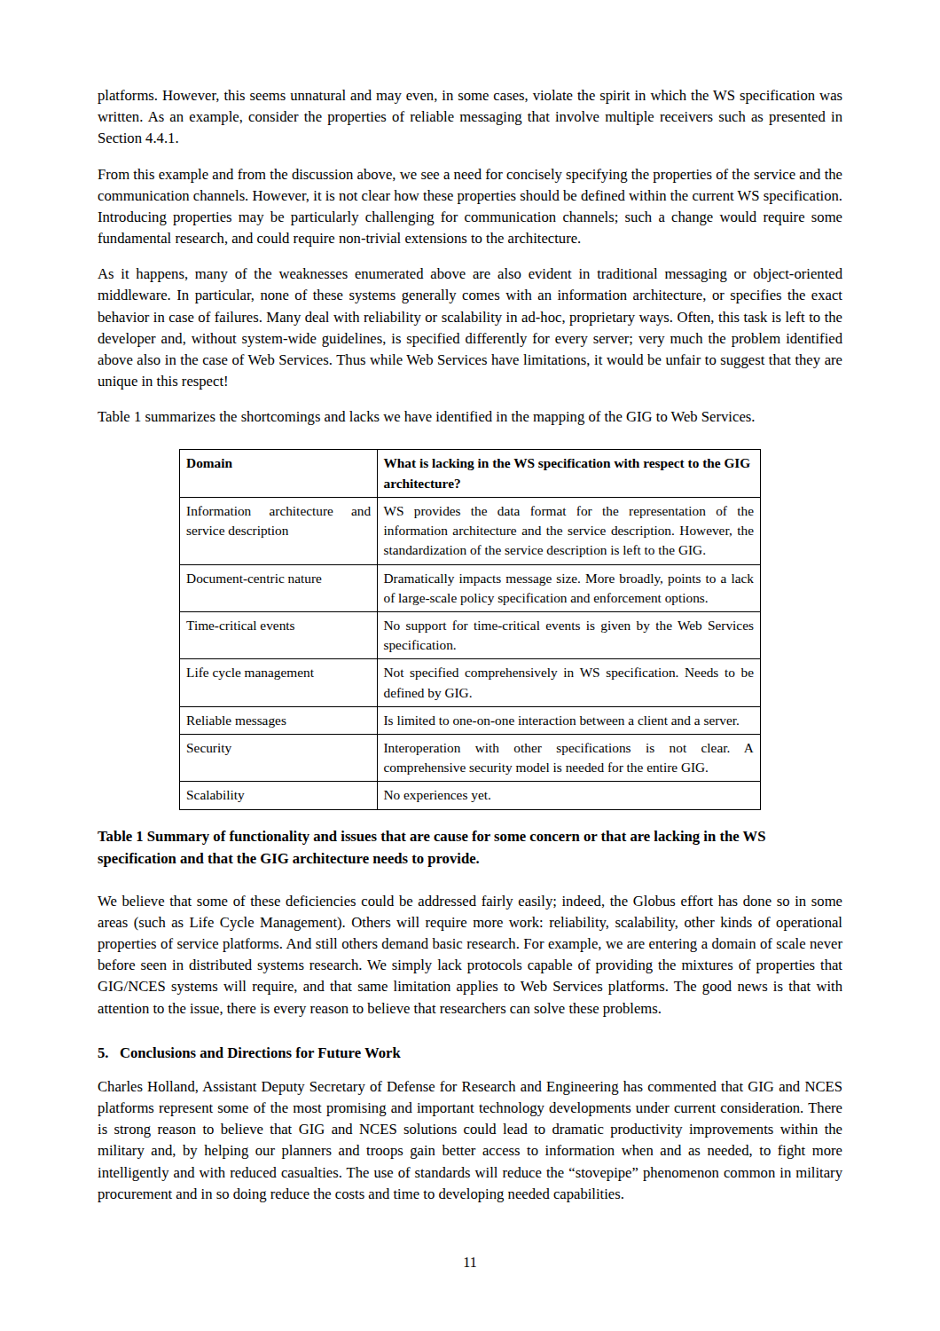platforms. However, this seems unnatural and may even, in some cases, violate the spirit in which the WS specification was written. As an example, consider the properties of reliable messaging that involve multiple receivers such as presented in Section 4.4.1.
From this example and from the discussion above, we see a need for concisely specifying the properties of the service and the communication channels. However, it is not clear how these properties should be defined within the current WS specification. Introducing properties may be particularly challenging for communication channels; such a change would require some fundamental research, and could require non-trivial extensions to the architecture.
As it happens, many of the weaknesses enumerated above are also evident in traditional messaging or object-oriented middleware. In particular, none of these systems generally comes with an information architecture, or specifies the exact behavior in case of failures. Many deal with reliability or scalability in ad-hoc, proprietary ways. Often, this task is left to the developer and, without system-wide guidelines, is specified differently for every server; very much the problem identified above also in the case of Web Services. Thus while Web Services have limitations, it would be unfair to suggest that they are unique in this respect!
Table 1 summarizes the shortcomings and lacks we have identified in the mapping of the GIG to Web Services.
| Domain | What is lacking in the WS specification with respect to the GIG architecture? |
| --- | --- |
| Information architecture and service description | WS provides the data format for the representation of the information architecture and the service description. However, the standardization of the service description is left to the GIG. |
| Document-centric nature | Dramatically impacts message size. More broadly, points to a lack of large-scale policy specification and enforcement options. |
| Time-critical events | No support for time-critical events is given by the Web Services specification. |
| Life cycle management | Not specified comprehensively in WS specification. Needs to be defined by GIG. |
| Reliable messages | Is limited to one-on-one interaction between a client and a server. |
| Security | Interoperation with other specifications is not clear. A comprehensive security model is needed for the entire GIG. |
| Scalability | No experiences yet. |
Table 1 Summary of functionality and issues that are cause for some concern or that are lacking in the WS specification and that the GIG architecture needs to provide.
We believe that some of these deficiencies could be addressed fairly easily; indeed, the Globus effort has done so in some areas (such as Life Cycle Management). Others will require more work: reliability, scalability, other kinds of operational properties of service platforms. And still others demand basic research. For example, we are entering a domain of scale never before seen in distributed systems research. We simply lack protocols capable of providing the mixtures of properties that GIG/NCES systems will require, and that same limitation applies to Web Services platforms. The good news is that with attention to the issue, there is every reason to believe that researchers can solve these problems.
5. Conclusions and Directions for Future Work
Charles Holland, Assistant Deputy Secretary of Defense for Research and Engineering has commented that GIG and NCES platforms represent some of the most promising and important technology developments under current consideration. There is strong reason to believe that GIG and NCES solutions could lead to dramatic productivity improvements within the military and, by helping our planners and troops gain better access to information when and as needed, to fight more intelligently and with reduced casualties. The use of standards will reduce the “stovepipe” phenomenon common in military procurement and in so doing reduce the costs and time to developing needed capabilities.
11